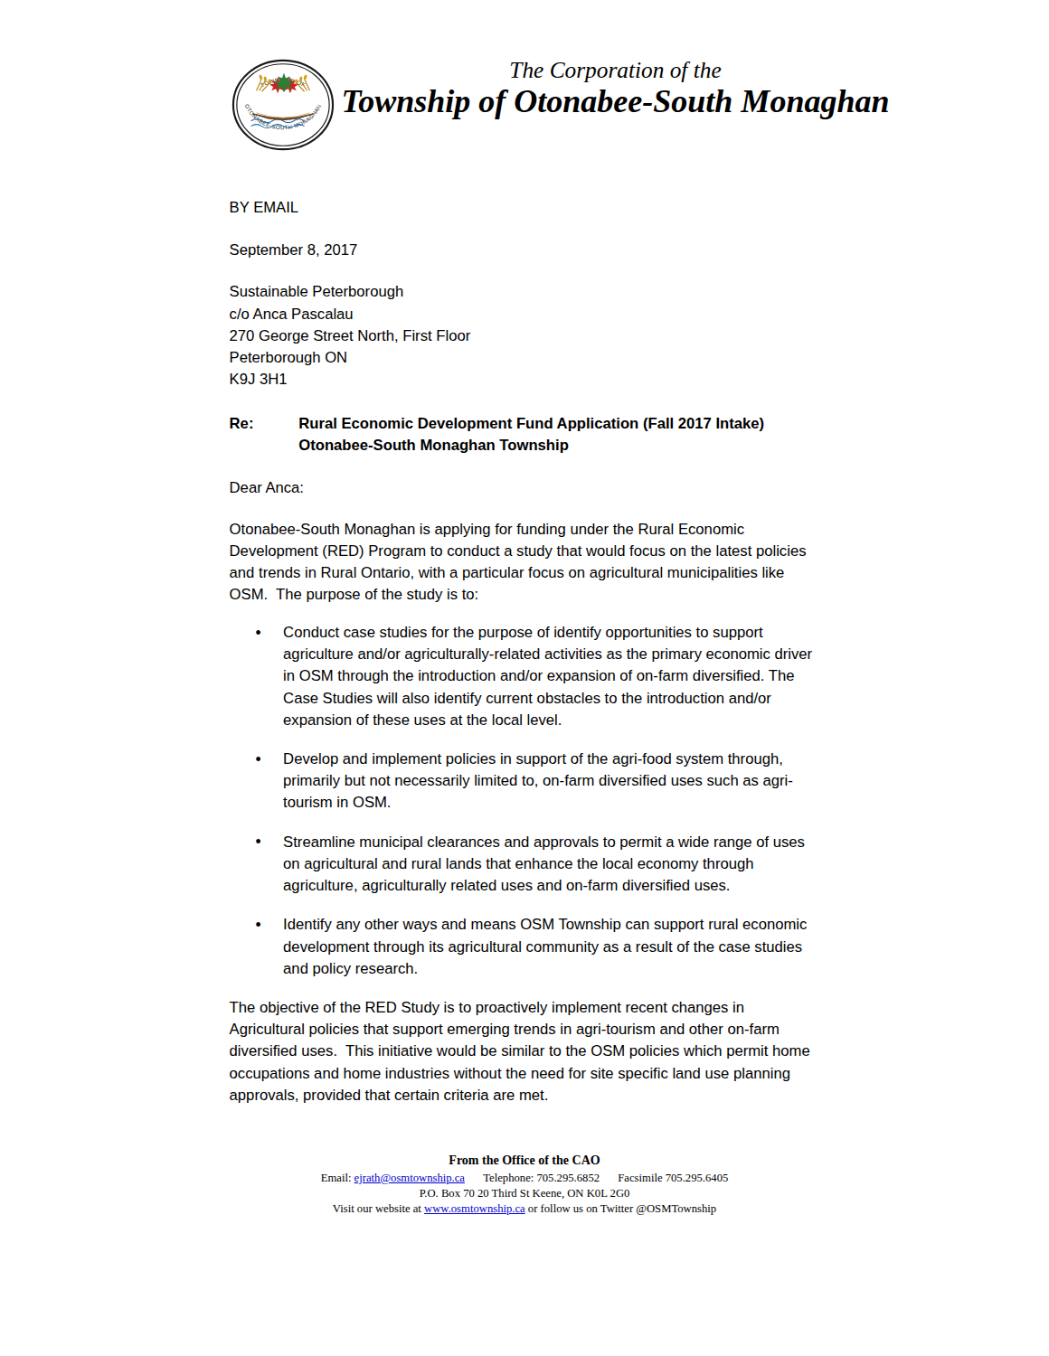TOWNSHIP OF OTONABEE-SOUTH MONAGHAN
The Corporation of the
Township of Otonabee-South Monaghan
BY EMAIL
September 8, 2017
Sustainable Peterborough
c/o Anca Pascalau
270 George Street North, First Floor
Peterborough ON
K9J 3H1
Re: Rural Economic Development Fund Application (Fall 2017 Intake)
Re: Otonabee-South Monaghan Township
Dear Anca:
Otonabee-South Monaghan is applying for funding under the Rural Economic Development (RED) Program to conduct a study that would focus on the latest policies and trends in Rural Ontario, with a particular focus on agricultural municipalities like OSM. The purpose of the study is to:
Conduct case studies for the purpose of identify opportunities to support agriculture and/or agriculturally-related activities as the primary economic driver in OSM through the introduction and/or expansion of on-farm diversified. The Case Studies will also identify current obstacles to the introduction and/or expansion of these uses at the local level.
Develop and implement policies in support of the agri-food system through, primarily but not necessarily limited to, on-farm diversified uses such as agri-tourism in OSM.
Streamline municipal clearances and approvals to permit a wide range of uses on agricultural and rural lands that enhance the local economy through agriculture, agriculturally related uses and on-farm diversified uses.
Identify any other ways and means OSM Township can support rural economic development through its agricultural community as a result of the case studies and policy research.
The objective of the RED Study is to proactively implement recent changes in Agricultural policies that support emerging trends in agri-tourism and other on-farm diversified uses. This initiative would be similar to the OSM policies which permit home occupations and home industries without the need for site specific land use planning approvals, provided that certain criteria are met.
From the Office of the CAO
Email: ejrath@osmtownship.ca Telephone: 705.295.6852 Facsimile 705.295.6405
P.O. Box 70 20 Third St Keene, ON K0L 2G0
Visit our website at www.osmtownship.ca or follow us on Twitter @OSMTownship